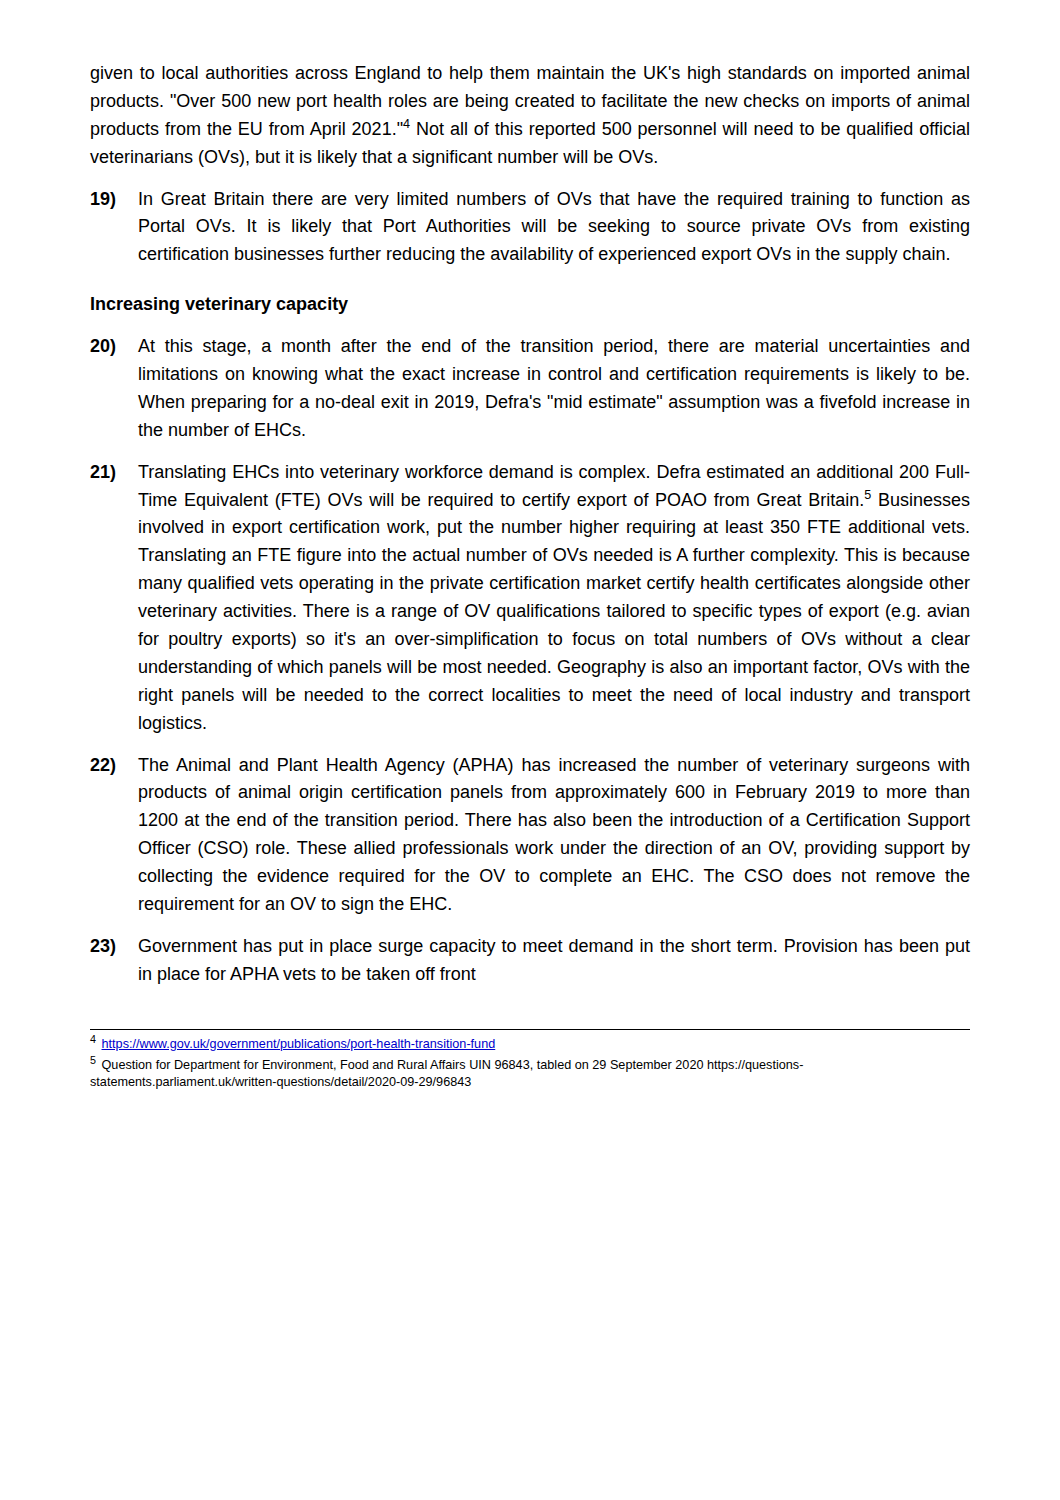given to local authorities across England to help them maintain the UK's high standards on imported animal products. "Over 500 new port health roles are being created to facilitate the new checks on imports of animal products from the EU from April 2021."4 Not all of this reported 500 personnel will need to be qualified official veterinarians (OVs), but it is likely that a significant number will be OVs.
19)
In Great Britain there are very limited numbers of OVs that have the required training to function as Portal OVs. It is likely that Port Authorities will be seeking to source private OVs from existing certification businesses further reducing the availability of experienced export OVs in the supply chain.
Increasing veterinary capacity
20)
At this stage, a month after the end of the transition period, there are material uncertainties and limitations on knowing what the exact increase in control and certification requirements is likely to be. When preparing for a no-deal exit in 2019, Defra's "mid estimate" assumption was a fivefold increase in the number of EHCs.
21)
Translating EHCs into veterinary workforce demand is complex. Defra estimated an additional 200 Full-Time Equivalent (FTE) OVs will be required to certify export of POAO from Great Britain.5 Businesses involved in export certification work, put the number higher requiring at least 350 FTE additional vets. Translating an FTE figure into the actual number of OVs needed is A further complexity. This is because many qualified vets operating in the private certification market certify health certificates alongside other veterinary activities. There is a range of OV qualifications tailored to specific types of export (e.g. avian for poultry exports) so it's an over-simplification to focus on total numbers of OVs without a clear understanding of which panels will be most needed. Geography is also an important factor, OVs with the right panels will be needed to the correct localities to meet the need of local industry and transport logistics.
22)
The Animal and Plant Health Agency (APHA) has increased the number of veterinary surgeons with products of animal origin certification panels from approximately 600 in February 2019 to more than 1200 at the end of the transition period. There has also been the introduction of a Certification Support Officer (CSO) role. These allied professionals work under the direction of an OV, providing support by collecting the evidence required for the OV to complete an EHC. The CSO does not remove the requirement for an OV to sign the EHC.
23)
Government has put in place surge capacity to meet demand in the short term. Provision has been put in place for APHA vets to be taken off front
4 https://www.gov.uk/government/publications/port-health-transition-fund
5 Question for Department for Environment, Food and Rural Affairs UIN 96843, tabled on 29 September 2020 https://questions-statements.parliament.uk/written-questions/detail/2020-09-29/96843